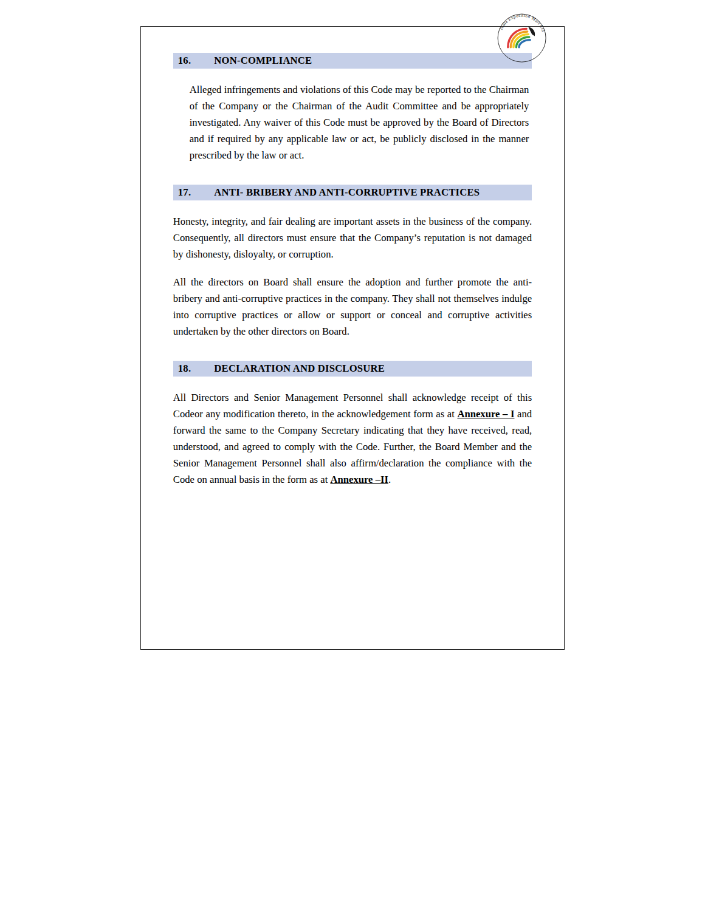India Exposition Mart Ltd
16. NON-COMPLIANCE
Alleged infringements and violations of this Code may be reported to the Chairman of the Company or the Chairman of the Audit Committee and be appropriately investigated. Any waiver of this Code must be approved by the Board of Directors and if required by any applicable law or act, be publicly disclosed in the manner prescribed by the law or act.
17. ANTI- BRIBERY AND ANTI-CORRUPTIVE PRACTICES
Honesty, integrity, and fair dealing are important assets in the business of the company. Consequently, all directors must ensure that the Company’s reputation is not damaged by dishonesty, disloyalty, or corruption.
All the directors on Board shall ensure the adoption and further promote the anti- bribery and anti-corruptive practices in the company. They shall not themselves indulge into corruptive practices or allow or support or conceal and corruptive activities undertaken by the other directors on Board.
18. DECLARATION AND DISCLOSURE
All Directors and Senior Management Personnel shall acknowledge receipt of this Codeor any modification thereto, in the acknowledgement form as at Annexure – I and forward the same to the Company Secretary indicating that they have received, read, understood, and agreed to comply with the Code. Further, the Board Member and the Senior Management Personnel shall also affirm/declaration the compliance with the Code on annual basis in the form as at Annexure –II.